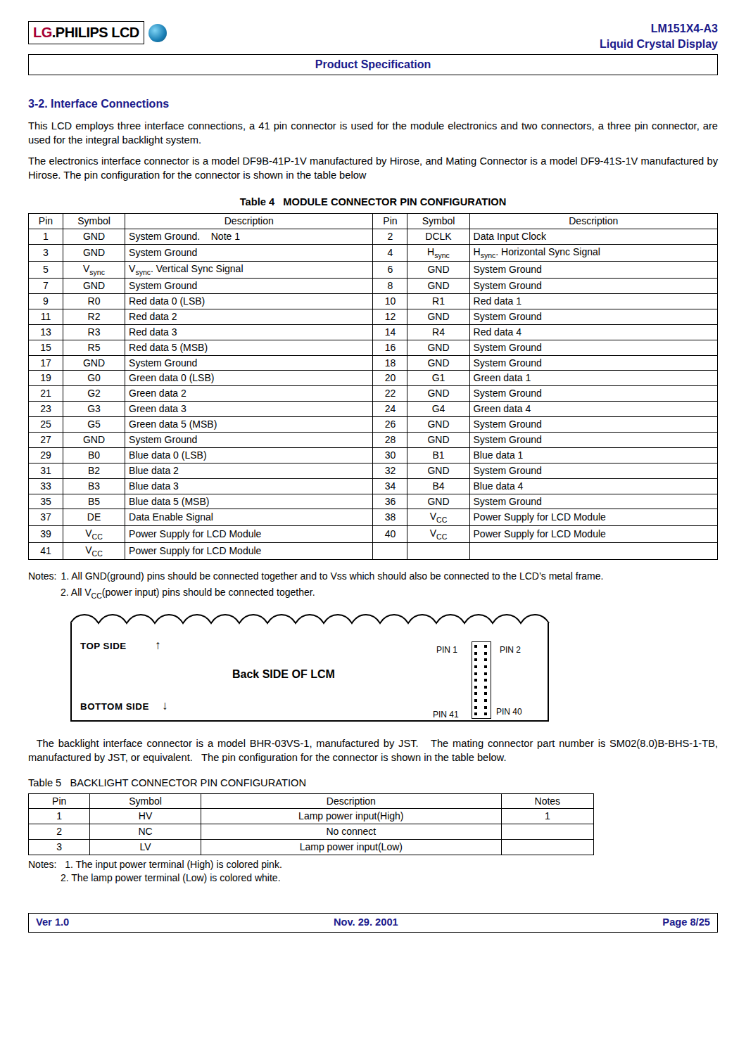LG.PHILIPS LCD
LM151X4-A3 Liquid Crystal Display
Product Specification
3-2. Interface Connections
This LCD employs three interface connections, a 41 pin connector is used for the module electronics and two connectors, a three pin connector, are used for the integral backlight system.
The electronics interface connector is a model DF9B-41P-1V manufactured by Hirose, and Mating Connector is a model DF9-41S-1V manufactured by Hirose. The pin configuration for the connector is shown in the table below
Table 4 MODULE CONNECTOR PIN CONFIGURATION
| Pin | Symbol | Description | Pin | Symbol | Description |
| --- | --- | --- | --- | --- | --- |
| 1 | GND | System Ground. Note 1 | 2 | DCLK | Data Input Clock |
| 3 | GND | System Ground | 4 | H sync | H sync . Horizontal Sync Signal |
| 5 | V sync | V sync . Vertical Sync Signal | 6 | GND | System Ground |
| 7 | GND | System Ground | 8 | GND | System Ground |
| 9 | R0 | Red data 0 (LSB) | 10 | R1 | Red data 1 |
| 11 | R2 | Red data 2 | 12 | GND | System Ground |
| 13 | R3 | Red data 3 | 14 | R4 | Red data 4 |
| 15 | R5 | Red data 5 (MSB) | 16 | GND | System Ground |
| 17 | GND | System Ground | 18 | GND | System Ground |
| 19 | G0 | Green data 0 (LSB) | 20 | G1 | Green data 1 |
| 21 | G2 | Green data 2 | 22 | GND | System Ground |
| 23 | G3 | Green data 3 | 24 | G4 | Green data 4 |
| 25 | G5 | Green data 5 (MSB) | 26 | GND | System Ground |
| 27 | GND | System Ground | 28 | GND | System Ground |
| 29 | B0 | Blue data 0 (LSB) | 30 | B1 | Blue data 1 |
| 31 | B2 | Blue data 2 | 32 | GND | System Ground |
| 33 | B3 | Blue data 3 | 34 | B4 | Blue data 4 |
| 35 | B5 | Blue data 5 (MSB) | 36 | GND | System Ground |
| 37 | DE | Data Enable Signal | 38 | V CC | Power Supply for LCD Module |
| 39 | V CC | Power Supply for LCD Module | 40 | V CC | Power Supply for LCD Module |
| 41 | V CC | Power Supply for LCD Module | | | |
Notes: 1. All GND(ground) pins should be connected together and to Vss which should also be connected to the LCD’s metal frame.
2. All VCC(power input) pins should be connected together.
TOP SIDE
↑
Back SIDE OF LCM
BOTTOM SIDE
↓
PIN 1
PIN 41
PIN 2
PIN 40
The backlight interface connector is a model BHR-03VS-1, manufactured by JST. The mating connector part number is SM02(8.0)B-BHS-1-TB, manufactured by JST, or equivalent. The pin configuration for the connector is shown in the table below.
Table 5 BACKLIGHT CONNECTOR PIN CONFIGURATION
| Pin | Symbol | Description | Notes |
| --- | --- | --- | --- |
| 1 | HV | Lamp power input(High) | 1 |
| 2 | NC | No connect | |
| 3 | LV | Lamp power input(Low) | |
Notes: 1. The input power terminal (High) is colored pink.
2. The lamp power terminal (Low) is colored white.
Ver 1.0 Nov. 29. 2001 Page 8/25